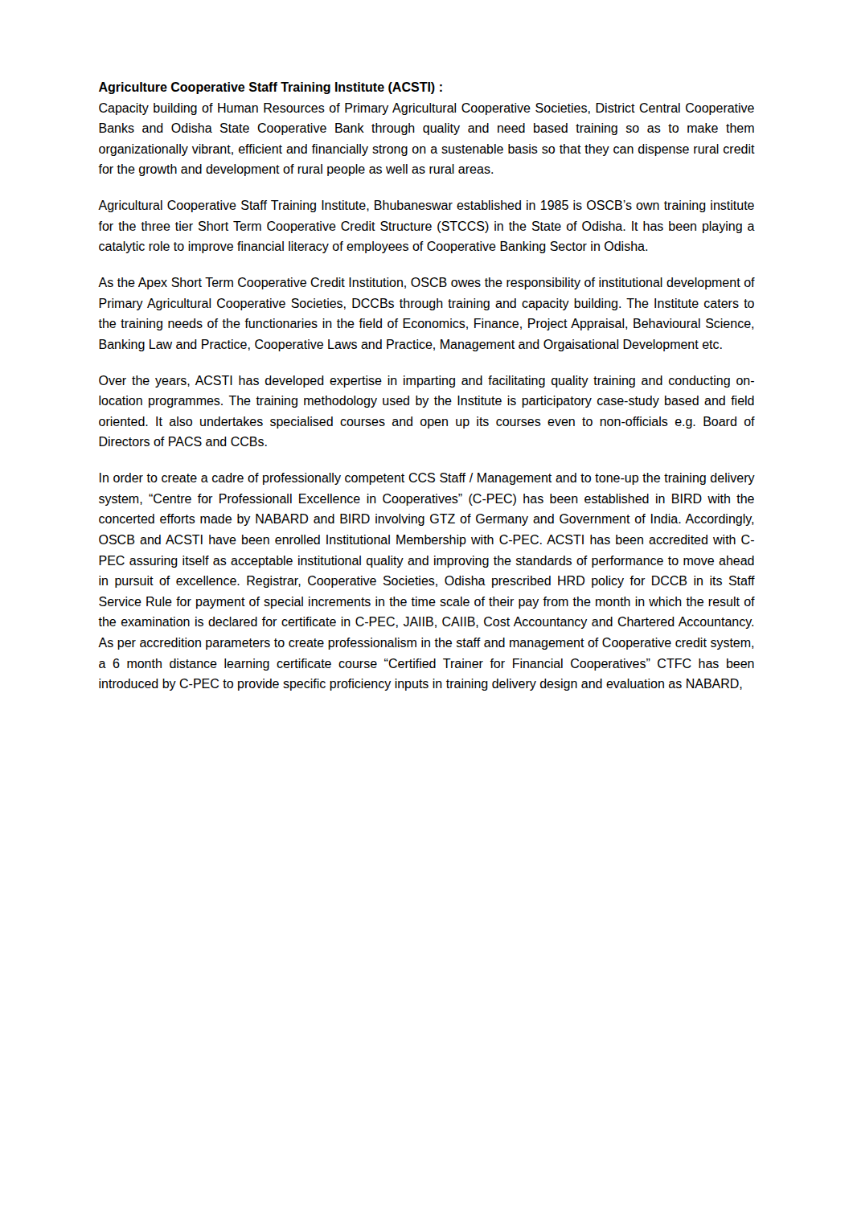Agriculture Cooperative Staff Training Institute (ACSTI) :
Capacity building of Human Resources of Primary Agricultural Cooperative Societies, District Central Cooperative Banks and Odisha State Cooperative Bank through quality and need based training so as to make them organizationally vibrant, efficient and financially strong on a sustenable basis so that they can dispense rural credit for the growth and development of rural people as well as rural areas.
Agricultural Cooperative Staff Training Institute, Bhubaneswar established in 1985 is OSCB’s own training institute for the three tier Short Term Cooperative Credit Structure (STCCS) in the State of Odisha. It has been playing a catalytic role to improve financial literacy of employees of Cooperative Banking Sector in Odisha.
As the Apex Short Term Cooperative Credit Institution, OSCB owes the responsibility of institutional development of Primary Agricultural Cooperative Societies, DCCBs through training and capacity building. The Institute caters to the training needs of the functionaries in the field of Economics, Finance, Project Appraisal, Behavioural Science, Banking Law and Practice, Cooperative Laws and Practice, Management and Orgaisational Development etc.
Over the years, ACSTI has developed expertise in imparting and facilitating quality training and conducting on-location programmes. The training methodology used by the Institute is participatory case-study based and field oriented. It also undertakes specialised courses and open up its courses even to non-officials e.g. Board of Directors of PACS and CCBs.
In order to create a cadre of professionally competent CCS Staff / Management and to tone-up the training delivery system, “Centre for Professionall Excellence in Cooperatives” (C-PEC) has been established in BIRD with the concerted efforts made by NABARD and BIRD involving GTZ of Germany and Government of India. Accordingly, OSCB and ACSTI have been enrolled Institutional Membership with C-PEC. ACSTI has been accredited with C-PEC assuring itself as acceptable institutional quality and improving the standards of performance to move ahead in pursuit of excellence. Registrar, Cooperative Societies, Odisha prescribed HRD policy for DCCB in its Staff Service Rule for payment of special increments in the time scale of their pay from the month in which the result of the examination is declared for certificate in C-PEC, JAIIB, CAIIB, Cost Accountancy and Chartered Accountancy. As per accredition parameters to create professionalism in the staff and management of Cooperative credit system, a 6 month distance learning certificate course “Certified Trainer for Financial Cooperatives” CTFC has been introduced by C-PEC to provide specific proficiency inputs in training delivery design and evaluation as NABARD,